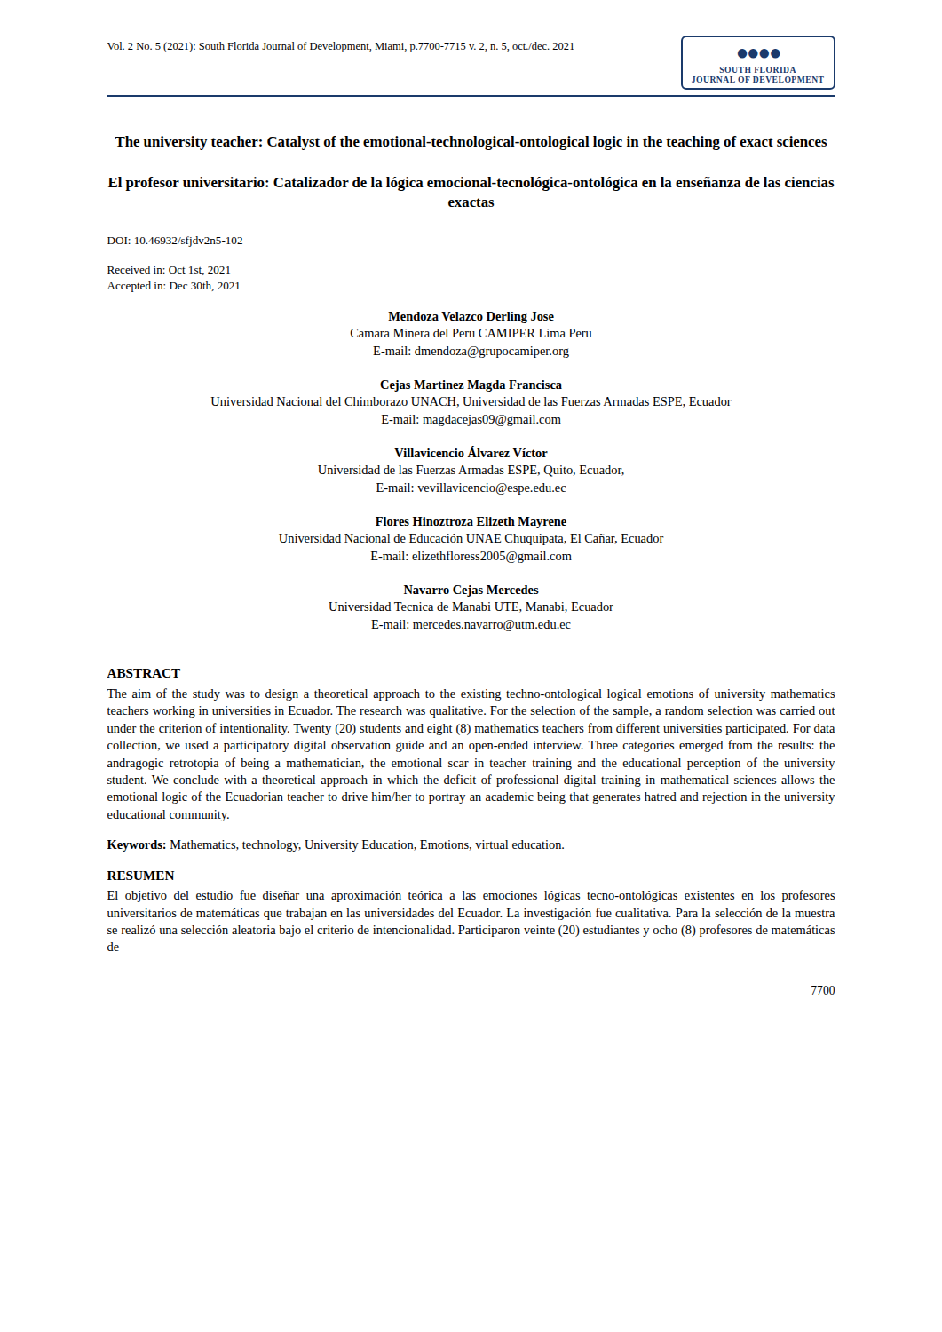Vol. 2 No. 5 (2021): South Florida Journal of Development, Miami, p.7700-7715 v. 2, n. 5, oct./dec. 2021
●●●● SOUTH FLORIDA
JOURNAL OF DEVELOPMENT
The university teacher: Catalyst of the emotional-technological-ontological logic in the teaching of exact sciences
El profesor universitario: Catalizador de la lógica emocional-tecnológica-ontológica en la enseñanza de las ciencias exactas
DOI: 10.46932/sfjdv2n5-102
Received in: Oct 1st, 2021
Accepted in: Dec 30th, 2021
Mendoza Velazco Derling Jose
Camara Minera del Peru CAMIPER Lima Peru
E-mail: dmendoza@grupocamiper.org
Cejas Martinez Magda Francisca
Universidad Nacional del Chimborazo UNACH, Universidad de las Fuerzas Armadas ESPE, Ecuador
E-mail: magdacejas09@gmail.com
Villavicencio Álvarez Víctor
Universidad de las Fuerzas Armadas ESPE, Quito, Ecuador,
E-mail: vevillavicencio@espe.edu.ec
Flores Hinoztroza Elizeth Mayrene
Universidad Nacional de Educación UNAE Chuquipata, El Cañar, Ecuador
E-mail: elizethfloress2005@gmail.com
Navarro Cejas Mercedes
Universidad Tecnica de Manabi UTE, Manabi, Ecuador
E-mail: mercedes.navarro@utm.edu.ec
Abstract
The aim of the study was to design a theoretical approach to the existing techno-ontological logical emotions of university mathematics teachers working in universities in Ecuador. The research was qualitative. For the selection of the sample, a random selection was carried out under the criterion of intentionality. Twenty (20) students and eight (8) mathematics teachers from different universities participated. For data collection, we used a participatory digital observation guide and an open-ended interview. Three categories emerged from the results: the andragogic retrotopia of being a mathematician, the emotional scar in teacher training and the educational perception of the university student. We conclude with a theoretical approach in which the deficit of professional digital training in mathematical sciences allows the emotional logic of the Ecuadorian teacher to drive him/her to portray an academic being that generates hatred and rejection in the university educational community.
Keywords: Mathematics, technology, University Education, Emotions, virtual education.
Resumen
El objetivo del estudio fue diseñar una aproximación teórica a las emociones lógicas tecno-ontológicas existentes en los profesores universitarios de matemáticas que trabajan en las universidades del Ecuador. La investigación fue cualitativa. Para la selección de la muestra se realizó una selección aleatoria bajo el criterio de intencionalidad. Participaron veinte (20) estudiantes y ocho (8) profesores de matemáticas de
7700